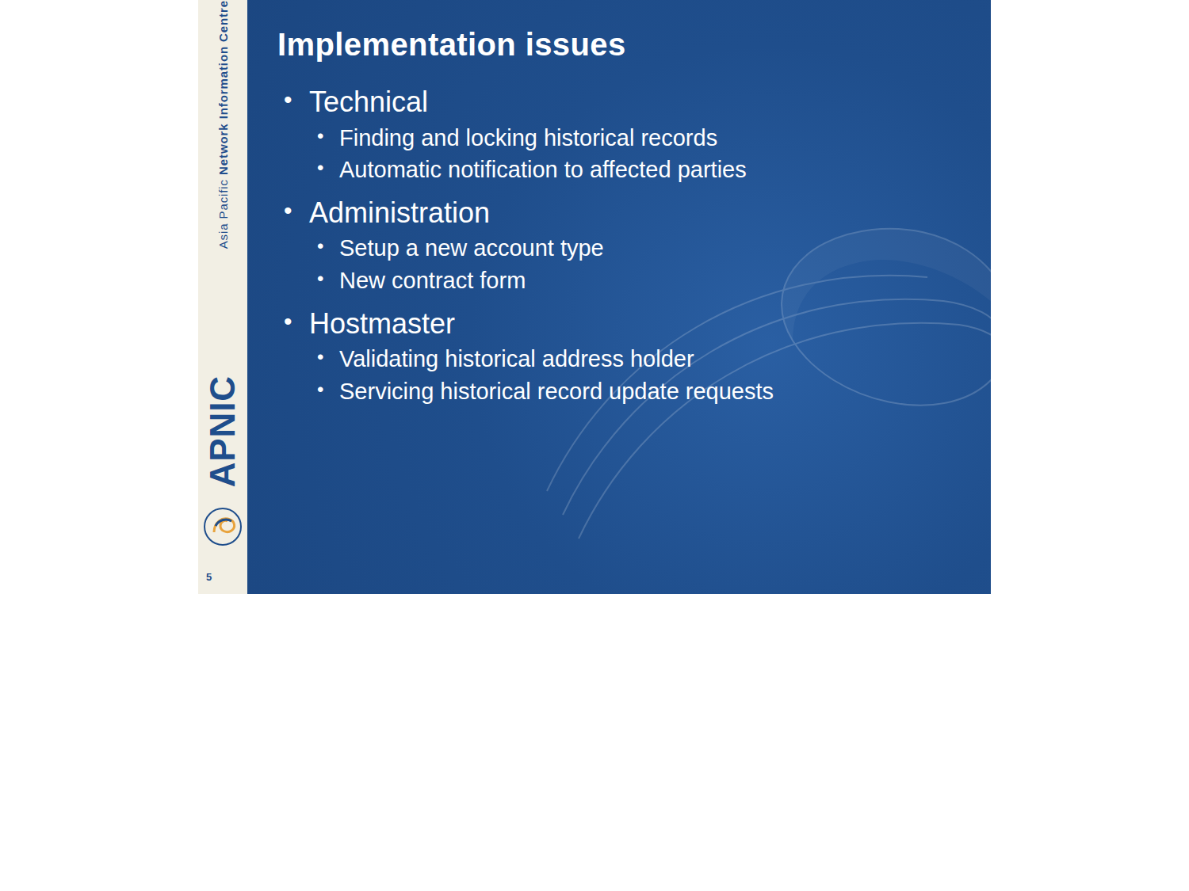Asia Pacific Network Information Centre
APNIC
5
Implementation issues
Technical
Finding and locking historical records
Automatic notification to affected parties
Administration
Setup a new account type
New contract form
Hostmaster
Validating historical address holder
Servicing historical record update requests